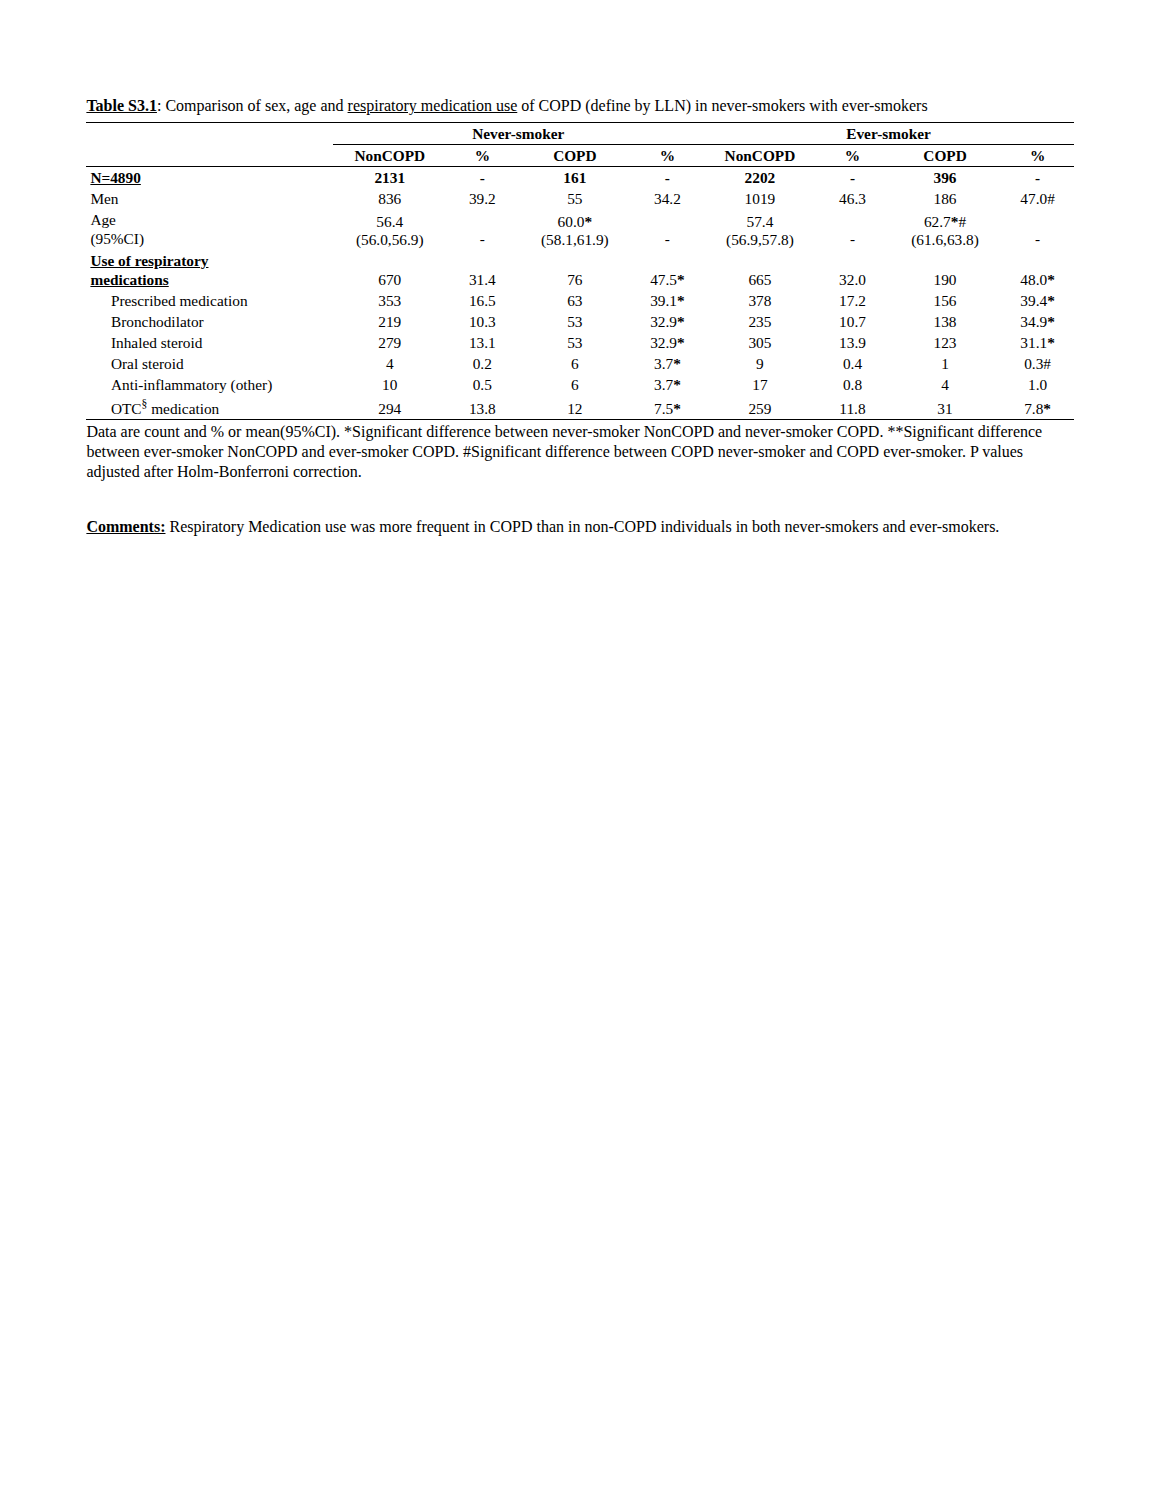Table S3.1: Comparison of sex, age and respiratory medication use of COPD (define by LLN) in never-smokers with ever-smokers
| | Never-smoker | Ever-smoker |
| | NonCOPD | % | COPD | % | NonCOPD | % | COPD | % |
| N=4890 | 2131 | - | 161 | - | 2202 | - | 396 | - |
| Men | 836 | 39.2 | 55 | 34.2 | 1019 | 46.3 | 186 | 47.0# |
| Age (95%CI) | 56.4 (56.0,56.9) | - | 60.0 * (58.1,61.9) | - | 57.4 (56.9,57.8) | - | 62.7 * # (61.6,63.8) | - |
| Use of respiratory medications | 670 | 31.4 | 76 | 47.5 * | 665 | 32.0 | 190 | 48.0 * |
| Prescribed medication | 353 | 16.5 | 63 | 39.1 * | 378 | 17.2 | 156 | 39.4 * |
| Bronchodilator | 219 | 10.3 | 53 | 32.9 * | 235 | 10.7 | 138 | 34.9 * |
| Inhaled steroid | 279 | 13.1 | 53 | 32.9 * | 305 | 13.9 | 123 | 31.1 * |
| Oral steroid | 4 | 0.2 | 6 | 3.7 * | 9 | 0.4 | 1 | 0.3# |
| Anti-inflammatory (other) | 10 | 0.5 | 6 | 3.7 * | 17 | 0.8 | 4 | 1.0 |
| OTC § medication | 294 | 13.8 | 12 | 7.5 * | 259 | 11.8 | 31 | 7.8 * |
Data are count and % or mean(95%CI). *Significant difference between never-smoker NonCOPD and never-smoker COPD. **Significant difference between ever-smoker NonCOPD and ever-smoker COPD. #Significant difference between COPD never-smoker and COPD ever-smoker. P values adjusted after Holm-Bonferroni correction.
Comments: Respiratory Medication use was more frequent in COPD than in non-COPD individuals in both never-smokers and ever-smokers.